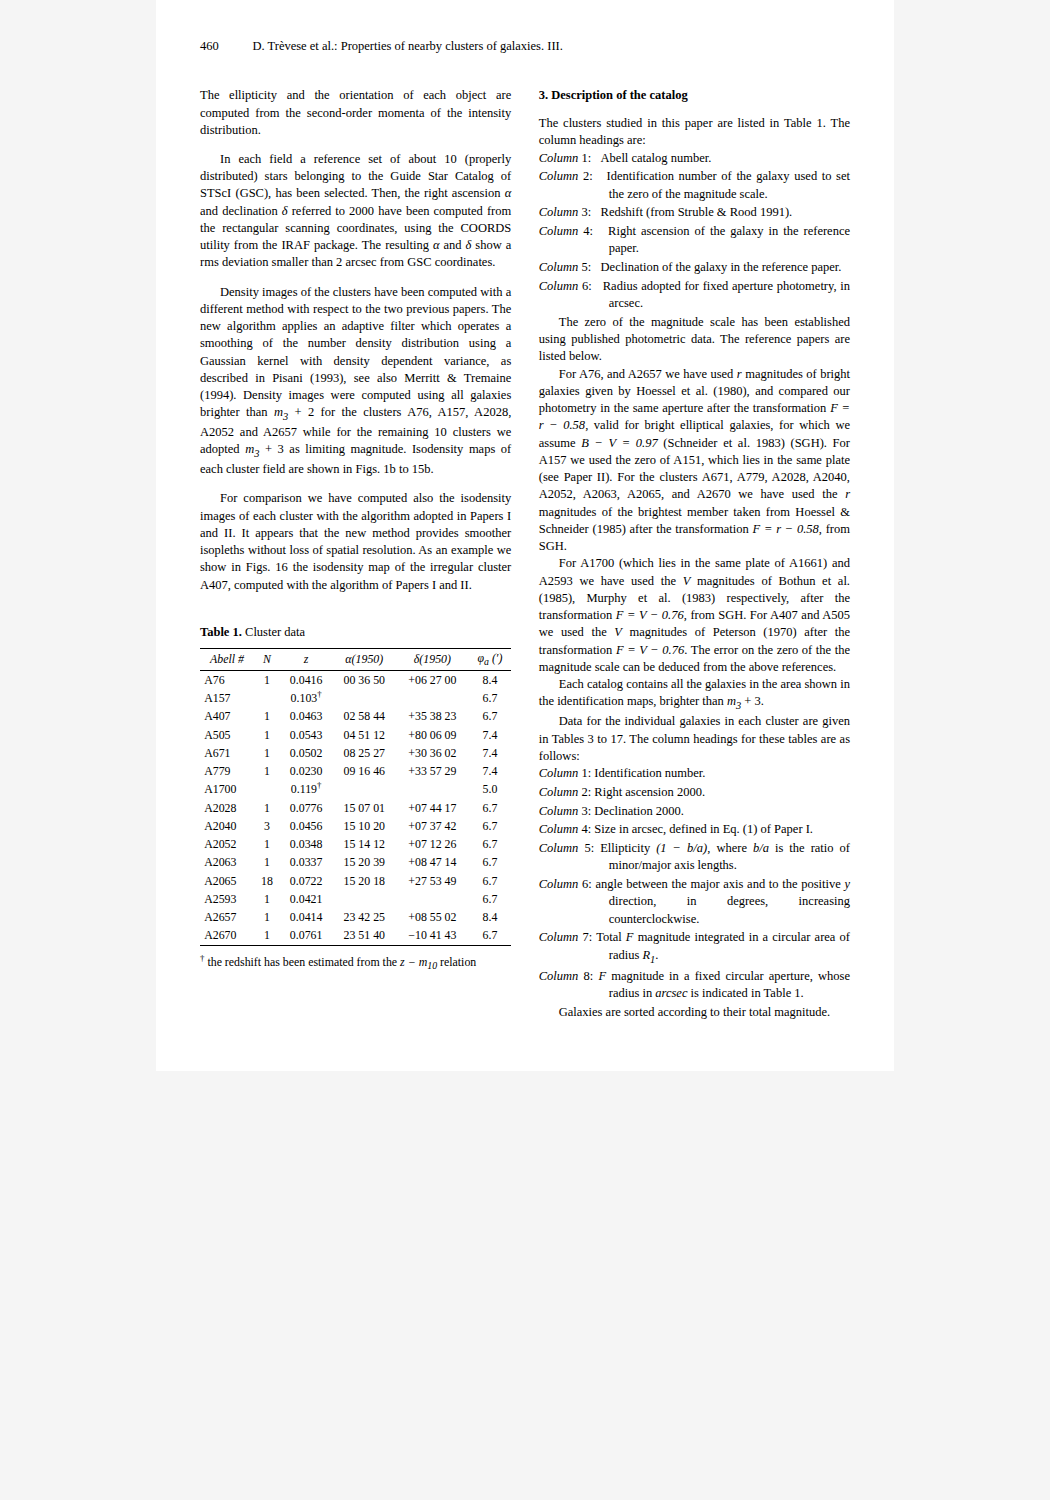460 D. Trèvese et al.: Properties of nearby clusters of galaxies. III.
The ellipticity and the orientation of each object are computed from the second-order momenta of the intensity distribution.
In each field a reference set of about 10 (properly distributed) stars belonging to the Guide Star Catalog of STScI (GSC), has been selected. Then, the right ascension α and declination δ referred to 2000 have been computed from the rectangular scanning coordinates, using the COORDS utility from the IRAF package. The resulting α and δ show a rms deviation smaller than 2 arcsec from GSC coordinates.
Density images of the clusters have been computed with a different method with respect to the two previous papers. The new algorithm applies an adaptive filter which operates a smoothing of the number density distribution using a Gaussian kernel with density dependent variance, as described in Pisani (1993), see also Merritt & Tremaine (1994). Density images were computed using all galaxies brighter than m3 + 2 for the clusters A76, A157, A2028, A2052 and A2657 while for the remaining 10 clusters we adopted m3 + 3 as limiting magnitude. Isodensity maps of each cluster field are shown in Figs. 1b to 15b.
For comparison we have computed also the isodensity images of each cluster with the algorithm adopted in Papers I and II. It appears that the new method provides smoother isopleths without loss of spatial resolution. As an example we show in Figs. 16 the isodensity map of the irregular cluster A407, computed with the algorithm of Papers I and II.
Table 1. Cluster data
| Abell # | N | z | α(1950) | δ(1950) | φ a (′) |
| --- | --- | --- | --- | --- | --- |
| A76 | 1 | 0.0416 | 00 36 50 | +06 27 00 | 8.4 |
| A157 | | 0.103 † | | | 6.7 |
| A407 | 1 | 0.0463 | 02 58 44 | +35 38 23 | 6.7 |
| A505 | 1 | 0.0543 | 04 51 12 | +80 06 09 | 7.4 |
| A671 | 1 | 0.0502 | 08 25 27 | +30 36 02 | 7.4 |
| A779 | 1 | 0.0230 | 09 16 46 | +33 57 29 | 7.4 |
| A1700 | | 0.119 † | | | 5.0 |
| A2028 | 1 | 0.0776 | 15 07 01 | +07 44 17 | 6.7 |
| A2040 | 3 | 0.0456 | 15 10 20 | +07 37 42 | 6.7 |
| A2052 | 1 | 0.0348 | 15 14 12 | +07 12 26 | 6.7 |
| A2063 | 1 | 0.0337 | 15 20 39 | +08 47 14 | 6.7 |
| A2065 | 18 | 0.0722 | 15 20 18 | +27 53 49 | 6.7 |
| A2593 | 1 | 0.0421 | | | 6.7 |
| A2657 | 1 | 0.0414 | 23 42 25 | +08 55 02 | 8.4 |
| A2670 | 1 | 0.0761 | 23 51 40 | −10 41 43 | 6.7 |
† the redshift has been estimated from the z − m10 relation
3. Description of the catalog
The clusters studied in this paper are listed in Table 1. The column headings are:
Column 1: Abell catalog number. Column 2: Identification number of the galaxy used to set the zero of the magnitude scale. Column 3: Redshift (from Struble & Rood 1991). Column 4: Right ascension of the galaxy in the reference paper. Column 5: Declination of the galaxy in the reference paper. Column 6: Radius adopted for fixed aperture photometry, in arcsec.
The zero of the magnitude scale has been established using published photometric data. The reference papers are listed below.
For A76, and A2657 we have used r magnitudes of bright galaxies given by Hoessel et al. (1980), and compared our photometry in the same aperture after the transformation F = r − 0.58, valid for bright elliptical galaxies, for which we assume B − V = 0.97 (Schneider et al. 1983) (SGH). For A157 we used the zero of A151, which lies in the same plate (see Paper II). For the clusters A671, A779, A2028, A2040, A2052, A2063, A2065, and A2670 we have used the r magnitudes of the brightest member taken from Hoessel & Schneider (1985) after the transformation F = r − 0.58, from SGH.
For A1700 (which lies in the same plate of A1661) and A2593 we have used the V magnitudes of Bothun et al. (1985), Murphy et al. (1983) respectively, after the transformation F = V − 0.76, from SGH. For A407 and A505 we used the V magnitudes of Peterson (1970) after the transformation F = V − 0.76. The error on the zero of the the magnitude scale can be deduced from the above references.
Each catalog contains all the galaxies in the area shown in the identification maps, brighter than m3 + 3.
Data for the individual galaxies in each cluster are given in Tables 3 to 17. The column headings for these tables are as follows:
Column 1: Identification number. Column 2: Right ascension 2000. Column 3: Declination 2000. Column 4: Size in arcsec, defined in Eq. (1) of Paper I. Column 5: Ellipticity (1 − b/a), where b/a is the ratio of minor/major axis lengths. Column 6: angle between the major axis and to the positive y direction, in degrees, increasing counterclockwise. Column 7: Total F magnitude integrated in a circular area of radius R1. Column 8: F magnitude in a fixed circular aperture, whose radius in arcsec is indicated in Table 1.
Galaxies are sorted according to their total magnitude.